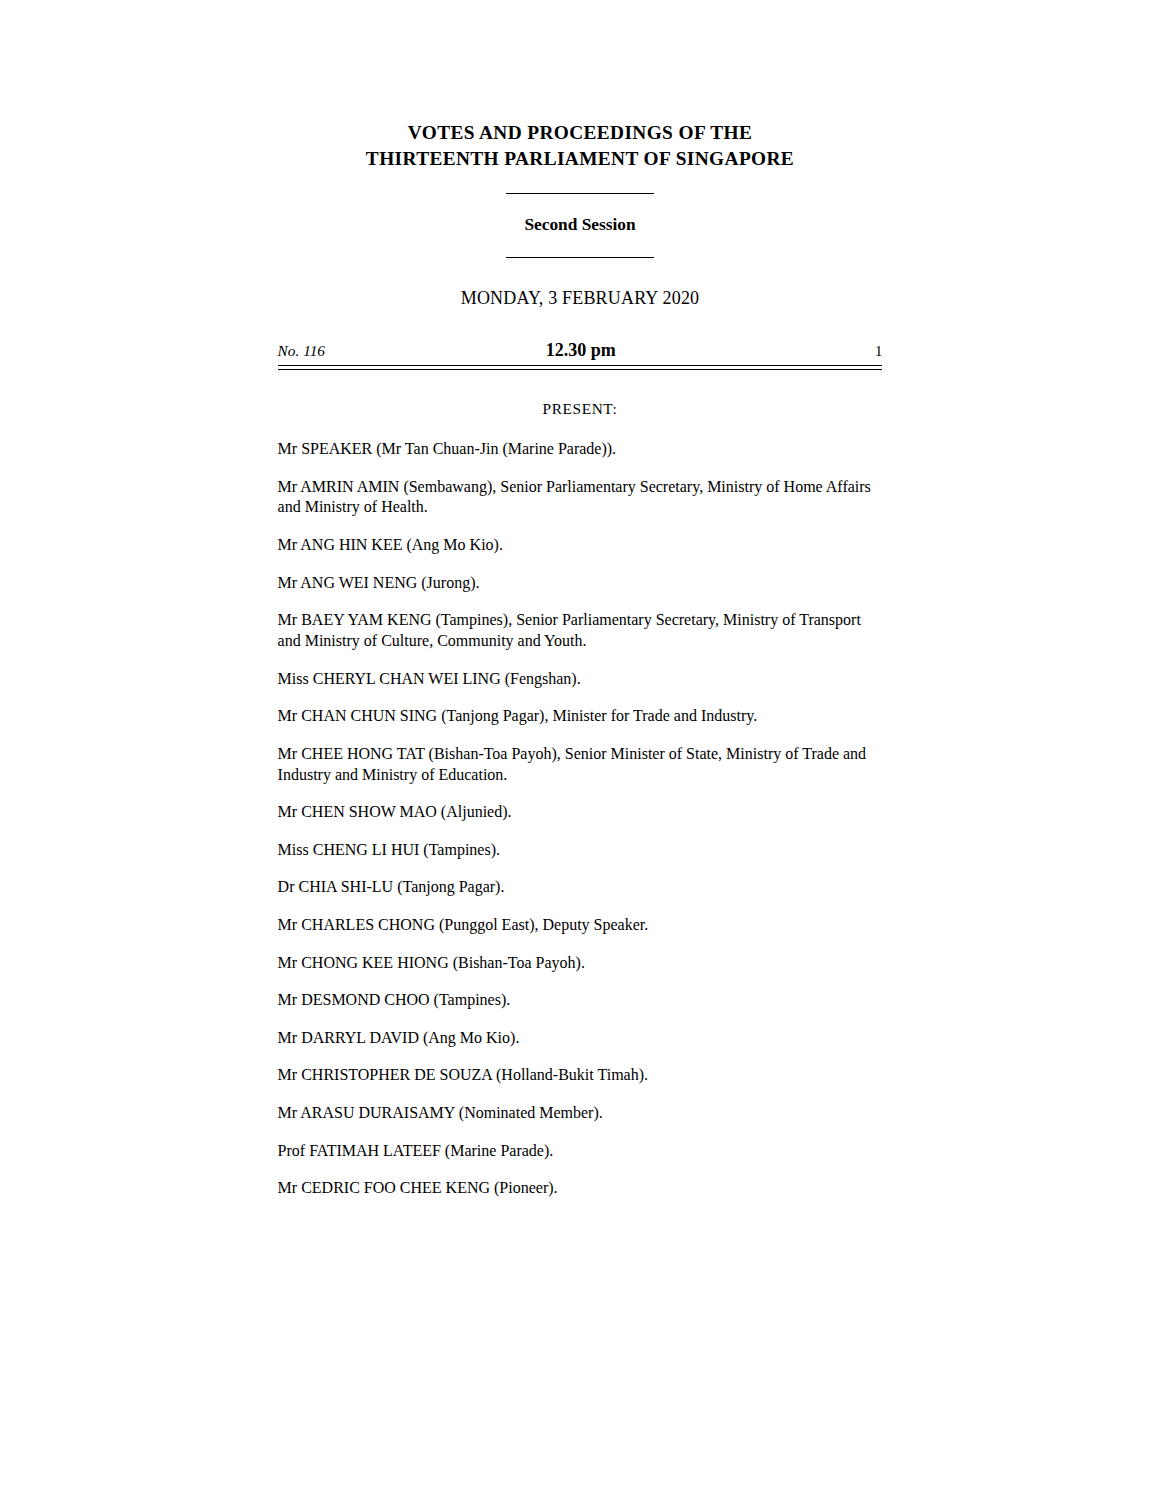VOTES AND PROCEEDINGS OF THE
THIRTEENTH PARLIAMENT OF SINGAPORE
Second Session
MONDAY, 3 FEBRUARY 2020
No. 116 12.30 pm 1
PRESENT:
Mr SPEAKER (Mr Tan Chuan-Jin (Marine Parade)).
Mr AMRIN AMIN (Sembawang), Senior Parliamentary Secretary, Ministry of Home Affairs and Ministry of Health.
Mr ANG HIN KEE (Ang Mo Kio).
Mr ANG WEI NENG (Jurong).
Mr BAEY YAM KENG (Tampines), Senior Parliamentary Secretary, Ministry of Transport and Ministry of Culture, Community and Youth.
Miss CHERYL CHAN WEI LING (Fengshan).
Mr CHAN CHUN SING (Tanjong Pagar), Minister for Trade and Industry.
Mr CHEE HONG TAT (Bishan-Toa Payoh), Senior Minister of State, Ministry of Trade and Industry and Ministry of Education.
Mr CHEN SHOW MAO (Aljunied).
Miss CHENG LI HUI (Tampines).
Dr CHIA SHI-LU (Tanjong Pagar).
Mr CHARLES CHONG (Punggol East), Deputy Speaker.
Mr CHONG KEE HIONG (Bishan-Toa Payoh).
Mr DESMOND CHOO (Tampines).
Mr DARRYL DAVID (Ang Mo Kio).
Mr CHRISTOPHER DE SOUZA (Holland-Bukit Timah).
Mr ARASU DURAISAMY (Nominated Member).
Prof FATIMAH LATEEF (Marine Parade).
Mr CEDRIC FOO CHEE KENG (Pioneer).